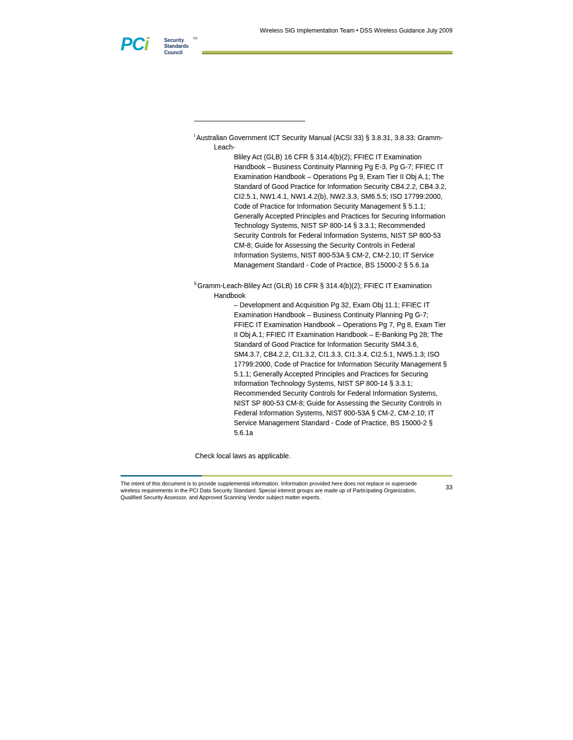Wireless SIG Implementation Team • DSS Wireless Guidance July 2009
PCi
Security
Standards Council
TM
iAustralian Government ICT Security Manual (ACSI 33) § 3.8.31, 3.8.33; Gramm-Leach- Bliley Act (GLB) 16 CFR § 314.4(b)(2); FFIEC IT Examination Handbook – Business Continuity Planning Pg E-3, Pg G-7; FFIEC IT Examination Handbook – Operations Pg 9, Exam Tier II Obj A.1; The Standard of Good Practice for Information Security CB4.2.2, CB4.3.2, CI2.5.1, NW1.4.1, NW1.4.2(b), NW2.3.3, SM6.5.5; ISO 17799:2000, Code of Practice for Information Security Management § 5.1.1; Generally Accepted Principles and Practices for Securing Information Technology Systems, NIST SP 800-14 § 3.3.1; Recommended Security Controls for Federal Information Systems, NIST SP 800-53 CM-8; Guide for Assessing the Security Controls in Federal Information Systems, NIST 800-53A § CM-2, CM-2.10; IT Service Management Standard - Code of Practice, BS 15000-2 § 5.6.1a
ii Gramm-Leach-Bliley Act (GLB) 16 CFR § 314.4(b)(2); FFIEC IT Examination Handbook – Development and Acquisition Pg 32, Exam Obj 11.1; FFIEC IT Examination Handbook – Business Continuity Planning Pg G-7; FFIEC IT Examination Handbook – Operations Pg 7, Pg 8, Exam Tier II Obj A.1; FFIEC IT Examination Handbook – E-Banking Pg 28; The Standard of Good Practice for Information Security SM4.3.6, SM4.3.7, CB4.2.2, CI1.3.2, CI1.3.3, CI1.3.4, CI2.5.1, NW5.1.3; ISO 17799:2000, Code of Practice for Information Security Management § 5.1.1; Generally Accepted Principles and Practices for Securing Information Technology Systems, NIST SP 800-14 § 3.3.1; Recommended Security Controls for Federal Information Systems, NIST SP 800-53 CM-8; Guide for Assessing the Security Controls in Federal Information Systems, NIST 800-53A § CM-2, CM-2.10; IT Service Management Standard - Code of Practice, BS 15000-2 § 5.6.1a
Check local laws as applicable.
The intent of this document is to provide supplemental information. Information provided here does not replace or supersede wireless requirements in the PCI Data Security Standard. Special interest groups are made up of Participating Organization, Qualified Security Assessor, and Approved Scanning Vendor subject matter experts. 33